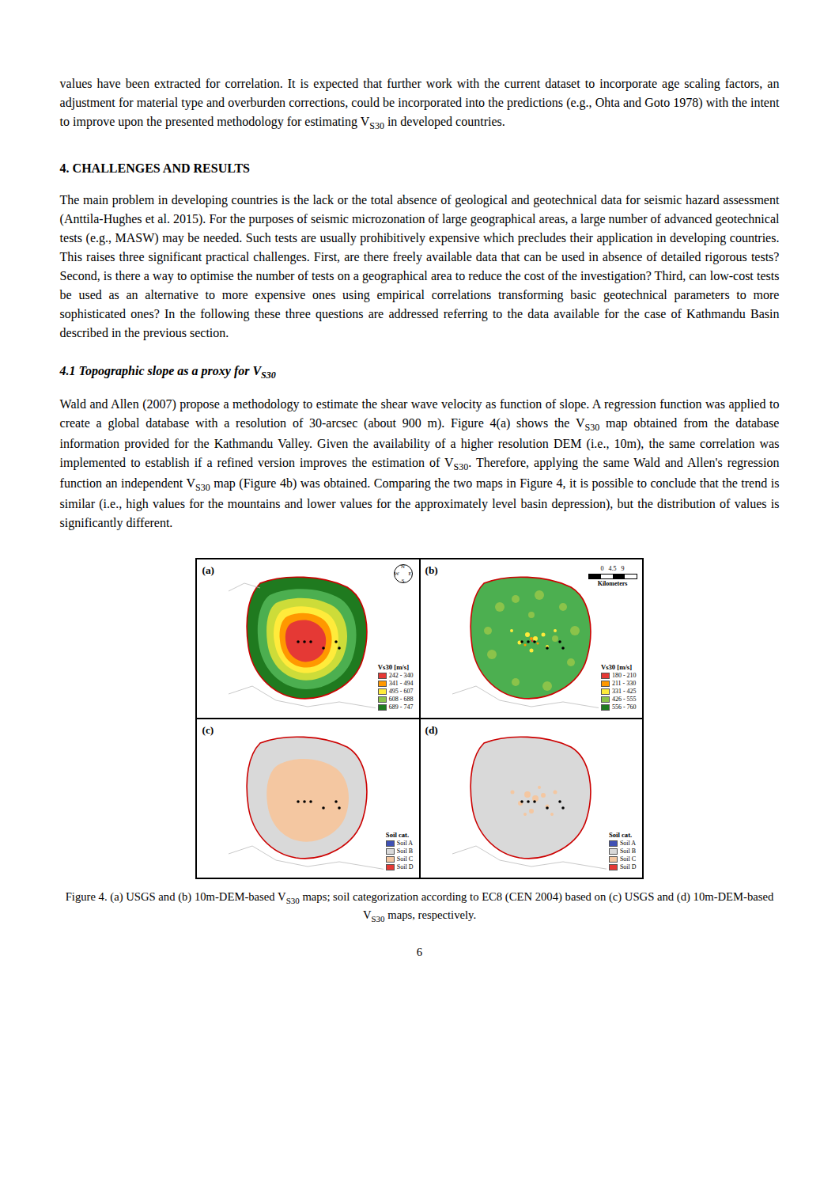values have been extracted for correlation. It is expected that further work with the current dataset to incorporate age scaling factors, an adjustment for material type and overburden corrections, could be incorporated into the predictions (e.g., Ohta and Goto 1978) with the intent to improve upon the presented methodology for estimating VS30 in developed countries.
4. CHALLENGES AND RESULTS
The main problem in developing countries is the lack or the total absence of geological and geotechnical data for seismic hazard assessment (Anttila-Hughes et al. 2015). For the purposes of seismic microzonation of large geographical areas, a large number of advanced geotechnical tests (e.g., MASW) may be needed. Such tests are usually prohibitively expensive which precludes their application in developing countries. This raises three significant practical challenges. First, are there freely available data that can be used in absence of detailed rigorous tests? Second, is there a way to optimise the number of tests on a geographical area to reduce the cost of the investigation? Third, can low-cost tests be used as an alternative to more expensive ones using empirical correlations transforming basic geotechnical parameters to more sophisticated ones? In the following these three questions are addressed referring to the data available for the case of Kathmandu Basin described in the previous section.
4.1 Topographic slope as a proxy for VS30
Wald and Allen (2007) propose a methodology to estimate the shear wave velocity as function of slope. A regression function was applied to create a global database with a resolution of 30-arcsec (about 900 m). Figure 4(a) shows the VS30 map obtained from the database information provided for the Kathmandu Valley. Given the availability of a higher resolution DEM (i.e., 10m), the same correlation was implemented to establish if a refined version improves the estimation of VS30. Therefore, applying the same Wald and Allen's regression function an independent VS30 map (Figure 4b) was obtained. Comparing the two maps in Figure 4, it is possible to conclude that the trend is similar (i.e., high values for the mountains and lower values for the approximately level basin depression), but the distribution of values is significantly different.
(a)
N E S W
Vs30 [m/s]
242 - 340
341 - 494
495 - 607
608 - 688
689 - 747
(b)
0 4.5 9
Kilometers
Vs30 [m/s]
180 - 210
211 - 330
331 - 425
426 - 555
556 - 760
(c)
Soil cat.
Soil A
Soil B
Soil C
Soil D
(d)
Soil cat.
Soil A
Soil B
Soil C
Soil D
Figure 4. (a) USGS and (b) 10m-DEM-based VS30 maps; soil categorization according to EC8 (CEN 2004) based on (c) USGS and (d) 10m-DEM-based VS30 maps, respectively.
6